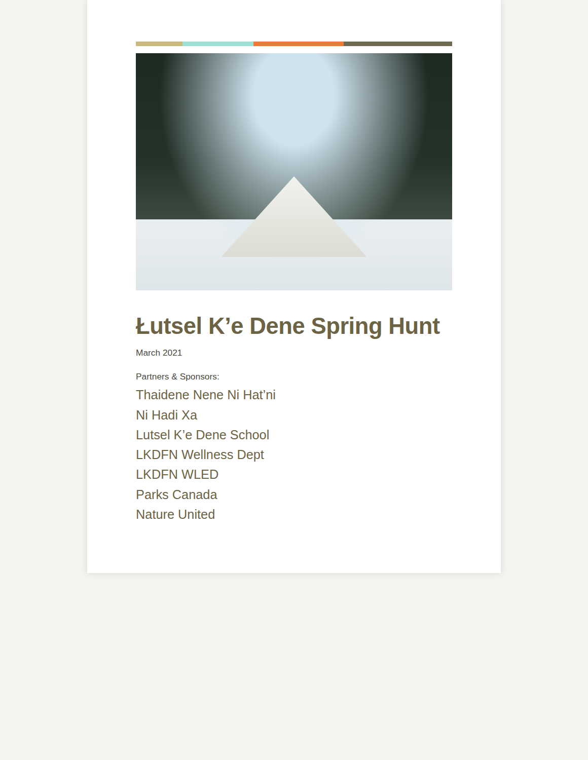Łutsel K’e Dene Spring Hunt
March 2021
Partners & Sponsors:
Thaidene Nene Ni Hat’ni
Ni Hadi Xa
Lutsel K’e Dene School
LKDFN Wellness Dept
LKDFN WLED
Parks Canada
Nature United